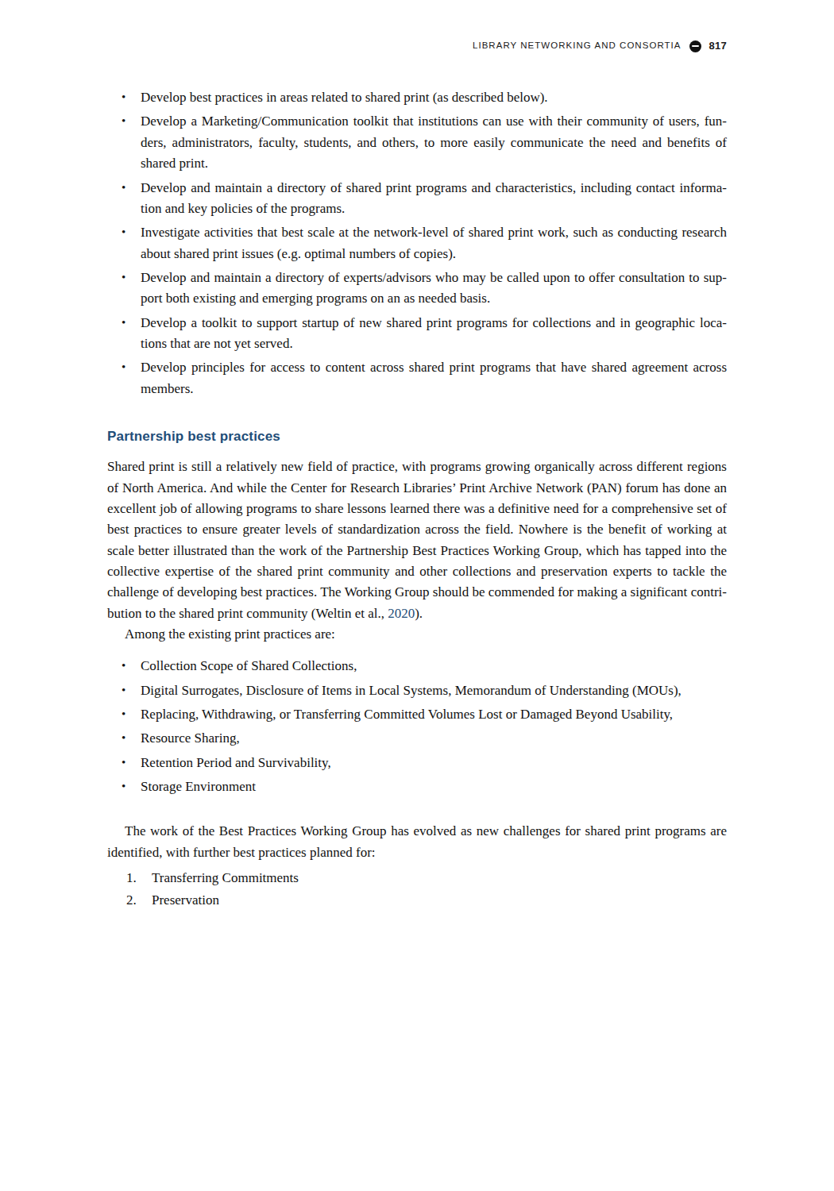Library Networking and Consortia 817
Develop best practices in areas related to shared print (as described below).
Develop a Marketing/Communication toolkit that institutions can use with their community of users, funders, administrators, faculty, students, and others, to more easily communicate the need and benefits of shared print.
Develop and maintain a directory of shared print programs and characteristics, including contact information and key policies of the programs.
Investigate activities that best scale at the network-level of shared print work, such as conducting research about shared print issues (e.g. optimal numbers of copies).
Develop and maintain a directory of experts/advisors who may be called upon to offer consultation to support both existing and emerging programs on an as needed basis.
Develop a toolkit to support startup of new shared print programs for collections and in geographic locations that are not yet served.
Develop principles for access to content across shared print programs that have shared agreement across members.
Partnership best practices
Shared print is still a relatively new field of practice, with programs growing organically across different regions of North America. And while the Center for Research Libraries’ Print Archive Network (PAN) forum has done an excellent job of allowing programs to share lessons learned there was a definitive need for a comprehensive set of best practices to ensure greater levels of standardization across the field. Nowhere is the benefit of working at scale better illustrated than the work of the Partnership Best Practices Working Group, which has tapped into the collective expertise of the shared print community and other collections and preservation experts to tackle the challenge of developing best practices. The Working Group should be commended for making a significant contribution to the shared print community (Weltin et al., 2020).
Among the existing print practices are:
Collection Scope of Shared Collections,
Digital Surrogates, Disclosure of Items in Local Systems, Memorandum of Understanding (MOUs),
Replacing, Withdrawing, or Transferring Committed Volumes Lost or Damaged Beyond Usability,
Resource Sharing,
Retention Period and Survivability,
Storage Environment
The work of the Best Practices Working Group has evolved as new challenges for shared print programs are identified, with further best practices planned for:
Transferring Commitments
Preservation